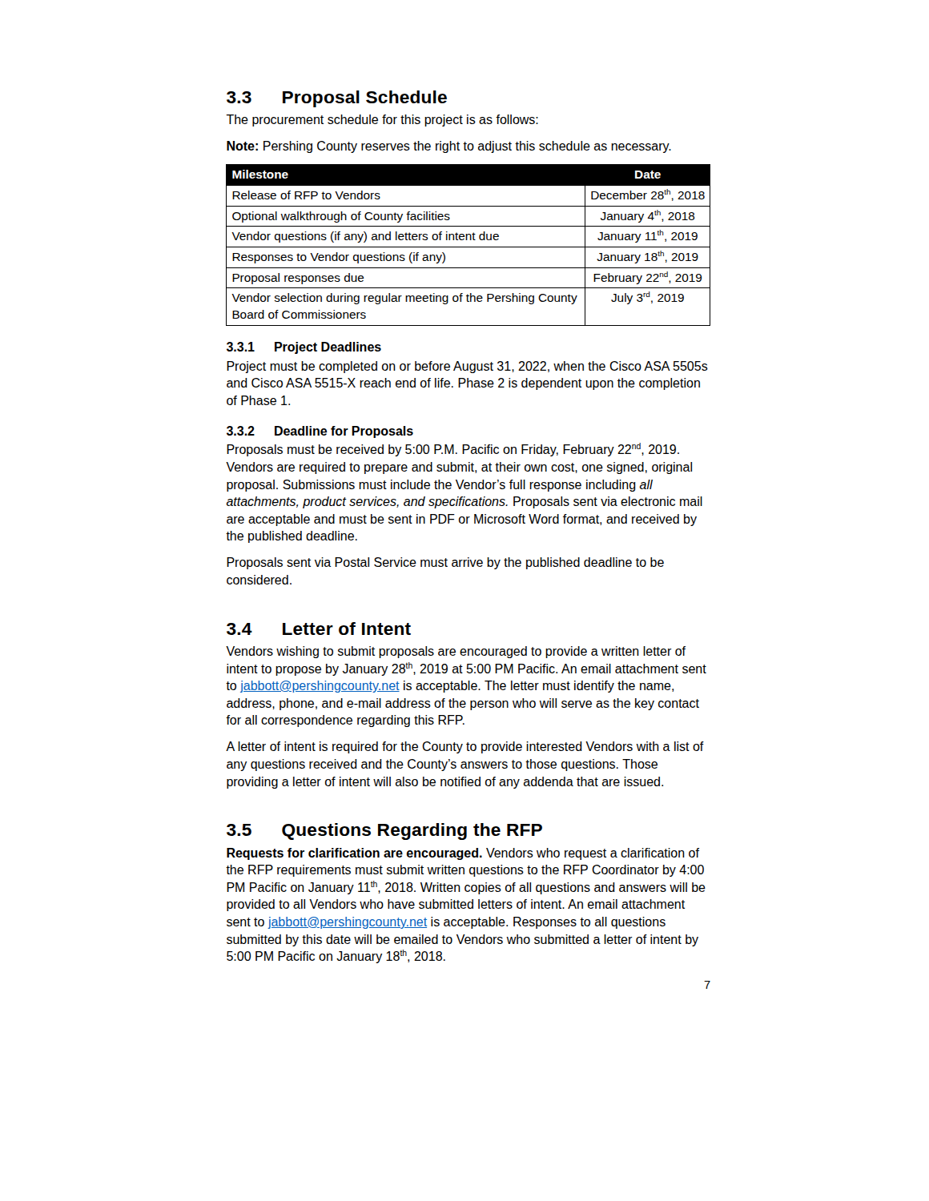3.3 Proposal Schedule
The procurement schedule for this project is as follows:
Note: Pershing County reserves the right to adjust this schedule as necessary.
| Milestone | Date |
| --- | --- |
| Release of RFP to Vendors | December 28 th , 2018 |
| Optional walkthrough of County facilities | January 4 th , 2018 |
| Vendor questions (if any) and letters of intent due | January 11 th , 2019 |
| Responses to Vendor questions (if any) | January 18 th , 2019 |
| Proposal responses due | February 22 nd , 2019 |
| Vendor selection during regular meeting of the Pershing County Board of Commissioners | July 3 rd , 2019 |
3.3.1 Project Deadlines
Project must be completed on or before August 31, 2022, when the Cisco ASA 5505s and Cisco ASA 5515-X reach end of life. Phase 2 is dependent upon the completion of Phase 1.
3.3.2 Deadline for Proposals
Proposals must be received by 5:00 P.M. Pacific on Friday, February 22nd, 2019. Vendors are required to prepare and submit, at their own cost, one signed, original proposal. Submissions must include the Vendor’s full response including all attachments, product services, and specifications. Proposals sent via electronic mail are acceptable and must be sent in PDF or Microsoft Word format, and received by the published deadline.
Proposals sent via Postal Service must arrive by the published deadline to be considered.
3.4 Letter of Intent
Vendors wishing to submit proposals are encouraged to provide a written letter of intent to propose by January 28th, 2019 at 5:00 PM Pacific. An email attachment sent to jabbott@pershingcounty.net is acceptable. The letter must identify the name, address, phone, and e-mail address of the person who will serve as the key contact for all correspondence regarding this RFP.
A letter of intent is required for the County to provide interested Vendors with a list of any questions received and the County’s answers to those questions. Those providing a letter of intent will also be notified of any addenda that are issued.
3.5 Questions Regarding the RFP
Requests for clarification are encouraged. Vendors who request a clarification of the RFP requirements must submit written questions to the RFP Coordinator by 4:00 PM Pacific on January 11th, 2018. Written copies of all questions and answers will be provided to all Vendors who have submitted letters of intent. An email attachment sent to jabbott@pershingcounty.net is acceptable. Responses to all questions submitted by this date will be emailed to Vendors who submitted a letter of intent by 5:00 PM Pacific on January 18th, 2018.
7